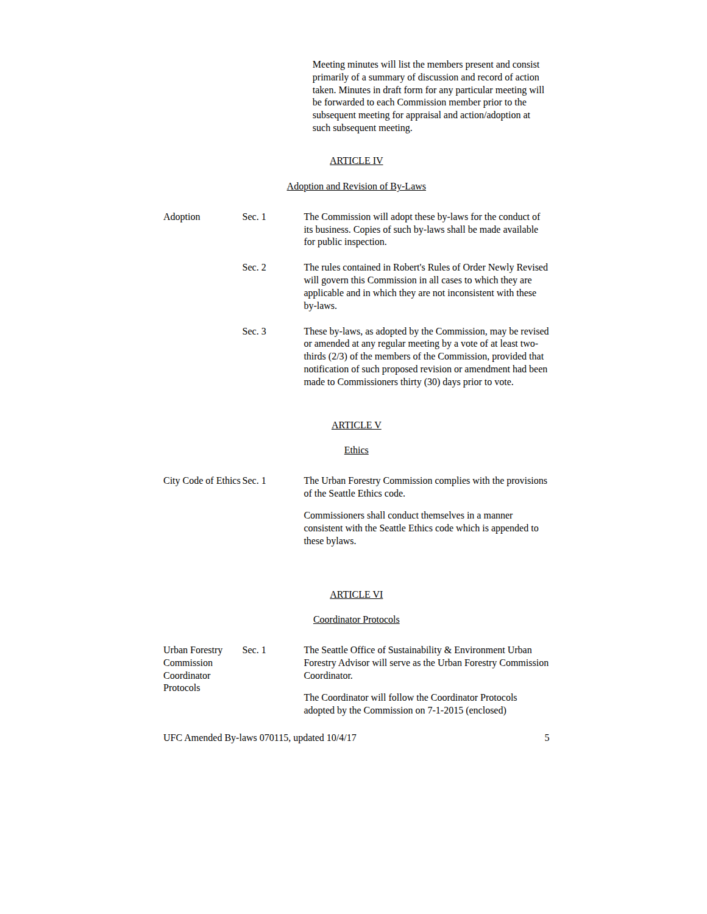Meeting minutes will list the members present and consist primarily of a summary of discussion and record of action taken. Minutes in draft form for any particular meeting will be forwarded to each Commission member prior to the subsequent meeting for appraisal and action/adoption at such subsequent meeting.
ARTICLE IV
Adoption and Revision of By-Laws
| Adoption | Sec. 1 | The Commission will adopt these by-laws for the conduct of its business. Copies of such by-laws shall be made available for public inspection. |
| | Sec. 2 | The rules contained in Robert's Rules of Order Newly Revised will govern this Commission in all cases to which they are applicable and in which they are not inconsistent with these by-laws. |
| | Sec. 3 | These by-laws, as adopted by the Commission, may be revised or amended at any regular meeting by a vote of at least two-thirds (2/3) of the members of the Commission, provided that notification of such proposed revision or amendment had been made to Commissioners thirty (30) days prior to vote. |
ARTICLE V
Ethics
| City Code of Ethics | Sec. 1 | The Urban Forestry Commission complies with the provisions of the Seattle Ethics code. Commissioners shall conduct themselves in a manner consistent with the Seattle Ethics code which is appended to these bylaws. |
ARTICLE VI
Coordinator Protocols
| Urban Forestry Commission Coordinator Protocols | Sec. 1 | The Seattle Office of Sustainability & Environment Urban Forestry Advisor will serve as the Urban Forestry Commission Coordinator. The Coordinator will follow the Coordinator Protocols adopted by the Commission on 7-1-2015 (enclosed) |
UFC Amended By-laws 070115, updated 10/4/17
5